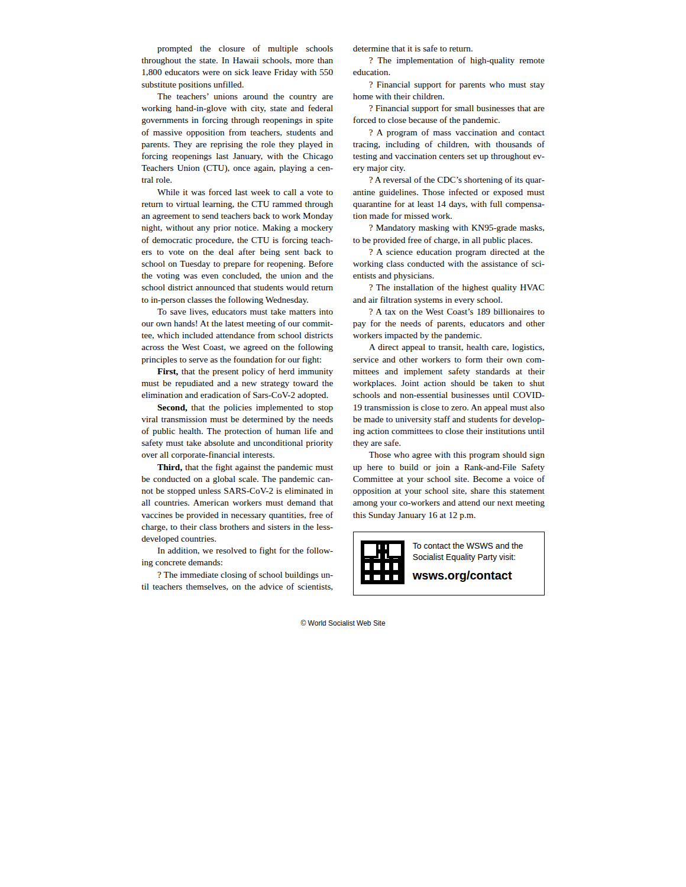prompted the closure of multiple schools throughout the state. In Hawaii schools, more than 1,800 educators were on sick leave Friday with 550 substitute positions unfilled.
The teachers’ unions around the country are working hand-in-glove with city, state and federal governments in forcing through reopenings in spite of massive opposition from teachers, students and parents. They are reprising the role they played in forcing reopenings last January, with the Chicago Teachers Union (CTU), once again, playing a central role.
While it was forced last week to call a vote to return to virtual learning, the CTU rammed through an agreement to send teachers back to work Monday night, without any prior notice. Making a mockery of democratic procedure, the CTU is forcing teachers to vote on the deal after being sent back to school on Tuesday to prepare for reopening. Before the voting was even concluded, the union and the school district announced that students would return to in-person classes the following Wednesday.
To save lives, educators must take matters into our own hands! At the latest meeting of our committee, which included attendance from school districts across the West Coast, we agreed on the following principles to serve as the foundation for our fight:
First, that the present policy of herd immunity must be repudiated and a new strategy toward the elimination and eradication of Sars-CoV-2 adopted.
Second, that the policies implemented to stop viral transmission must be determined by the needs of public health. The protection of human life and safety must take absolute and unconditional priority over all corporate-financial interests.
Third, that the fight against the pandemic must be conducted on a global scale. The pandemic cannot be stopped unless SARS-CoV-2 is eliminated in all countries. American workers must demand that vaccines be provided in necessary quantities, free of charge, to their class brothers and sisters in the less-developed countries.
In addition, we resolved to fight for the following concrete demands:
? The immediate closing of school buildings until teachers themselves, on the advice of scientists, determine that it is safe to return.
? The implementation of high-quality remote education.
? Financial support for parents who must stay home with their children.
? Financial support for small businesses that are forced to close because of the pandemic.
? A program of mass vaccination and contact tracing, including of children, with thousands of testing and vaccination centers set up throughout every major city.
? A reversal of the CDC’s shortening of its quarantine guidelines. Those infected or exposed must quarantine for at least 14 days, with full compensation made for missed work.
? Mandatory masking with KN95-grade masks, to be provided free of charge, in all public places.
? A science education program directed at the working class conducted with the assistance of scientists and physicians.
? The installation of the highest quality HVAC and air filtration systems in every school.
? A tax on the West Coast’s 189 billionaires to pay for the needs of parents, educators and other workers impacted by the pandemic.
A direct appeal to transit, health care, logistics, service and other workers to form their own committees and implement safety standards at their workplaces. Joint action should be taken to shut schools and non-essential businesses until COVID-19 transmission is close to zero. An appeal must also be made to university staff and students for developing action committees to close their institutions until they are safe.
Those who agree with this program should sign up here to build or join a Rank-and-File Safety Committee at your school site. Become a voice of opposition at your school site, share this statement among your co-workers and attend our next meeting this Sunday January 16 at 12 p.m.
To contact the WSWS and the
Socialist Equality Party visit: wsws.org/contact
© World Socialist Web Site